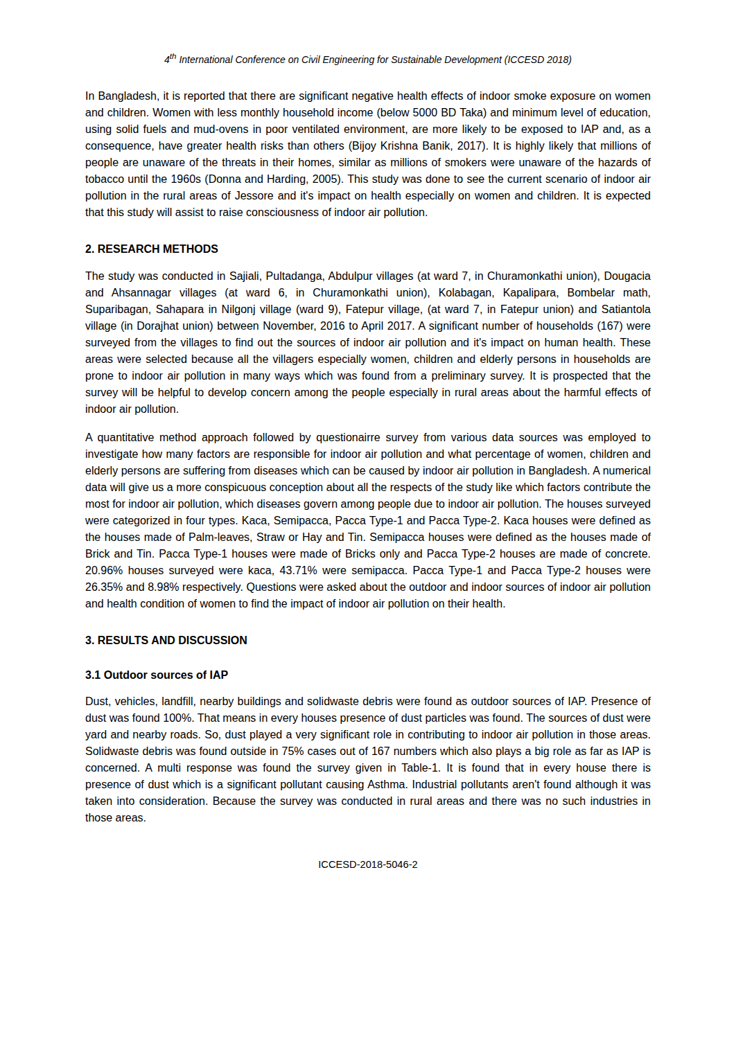4th International Conference on Civil Engineering for Sustainable Development (ICCESD 2018)
In Bangladesh, it is reported that there are significant negative health effects of indoor smoke exposure on women and children. Women with less monthly household income (below 5000 BD Taka) and minimum level of education, using solid fuels and mud-ovens in poor ventilated environment, are more likely to be exposed to IAP and, as a consequence, have greater health risks than others (Bijoy Krishna Banik, 2017). It is highly likely that millions of people are unaware of the threats in their homes, similar as millions of smokers were unaware of the hazards of tobacco until the 1960s (Donna and Harding, 2005). This study was done to see the current scenario of indoor air pollution in the rural areas of Jessore and it's impact on health especially on women and children. It is expected that this study will assist to raise consciousness of indoor air pollution.
2. RESEARCH METHODS
The study was conducted in Sajiali, Pultadanga, Abdulpur villages (at ward 7, in Churamonkathi union), Dougacia and Ahsannagar villages (at ward 6, in Churamonkathi union), Kolabagan, Kapalipara, Bombelar math, Suparibagan, Sahapara in Nilgonj village (ward 9), Fatepur village, (at ward 7, in Fatepur union) and Satiantola village (in Dorajhat union) between November, 2016 to April 2017. A significant number of households (167) were surveyed from the villages to find out the sources of indoor air pollution and it's impact on human health. These areas were selected because all the villagers especially women, children and elderly persons in households are prone to indoor air pollution in many ways which was found from a preliminary survey. It is prospected that the survey will be helpful to develop concern among the people especially in rural areas about the harmful effects of indoor air pollution.
A quantitative method approach followed by questionairre survey from various data sources was employed to investigate how many factors are responsible for indoor air pollution and what percentage of women, children and elderly persons are suffering from diseases which can be caused by indoor air pollution in Bangladesh. A numerical data will give us a more conspicuous conception about all the respects of the study like which factors contribute the most for indoor air pollution, which diseases govern among people due to indoor air pollution. The houses surveyed were categorized in four types. Kaca, Semipacca, Pacca Type-1 and Pacca Type-2. Kaca houses were defined as the houses made of Palm-leaves, Straw or Hay and Tin. Semipacca houses were defined as the houses made of Brick and Tin. Pacca Type-1 houses were made of Bricks only and Pacca Type-2 houses are made of concrete. 20.96% houses surveyed were kaca, 43.71% were semipacca. Pacca Type-1 and Pacca Type-2 houses were 26.35% and 8.98% respectively. Questions were asked about the outdoor and indoor sources of indoor air pollution and health condition of women to find the impact of indoor air pollution on their health.
3. RESULTS AND DISCUSSION
3.1 Outdoor sources of IAP
Dust, vehicles, landfill, nearby buildings and solidwaste debris were found as outdoor sources of IAP. Presence of dust was found 100%. That means in every houses presence of dust particles was found. The sources of dust were yard and nearby roads. So, dust played a very significant role in contributing to indoor air pollution in those areas. Solidwaste debris was found outside in 75% cases out of 167 numbers which also plays a big role as far as IAP is concerned. A multi response was found the survey given in Table-1. It is found that in every house there is presence of dust which is a significant pollutant causing Asthma. Industrial pollutants aren't found although it was taken into consideration. Because the survey was conducted in rural areas and there was no such industries in those areas.
ICCESD-2018-5046-2